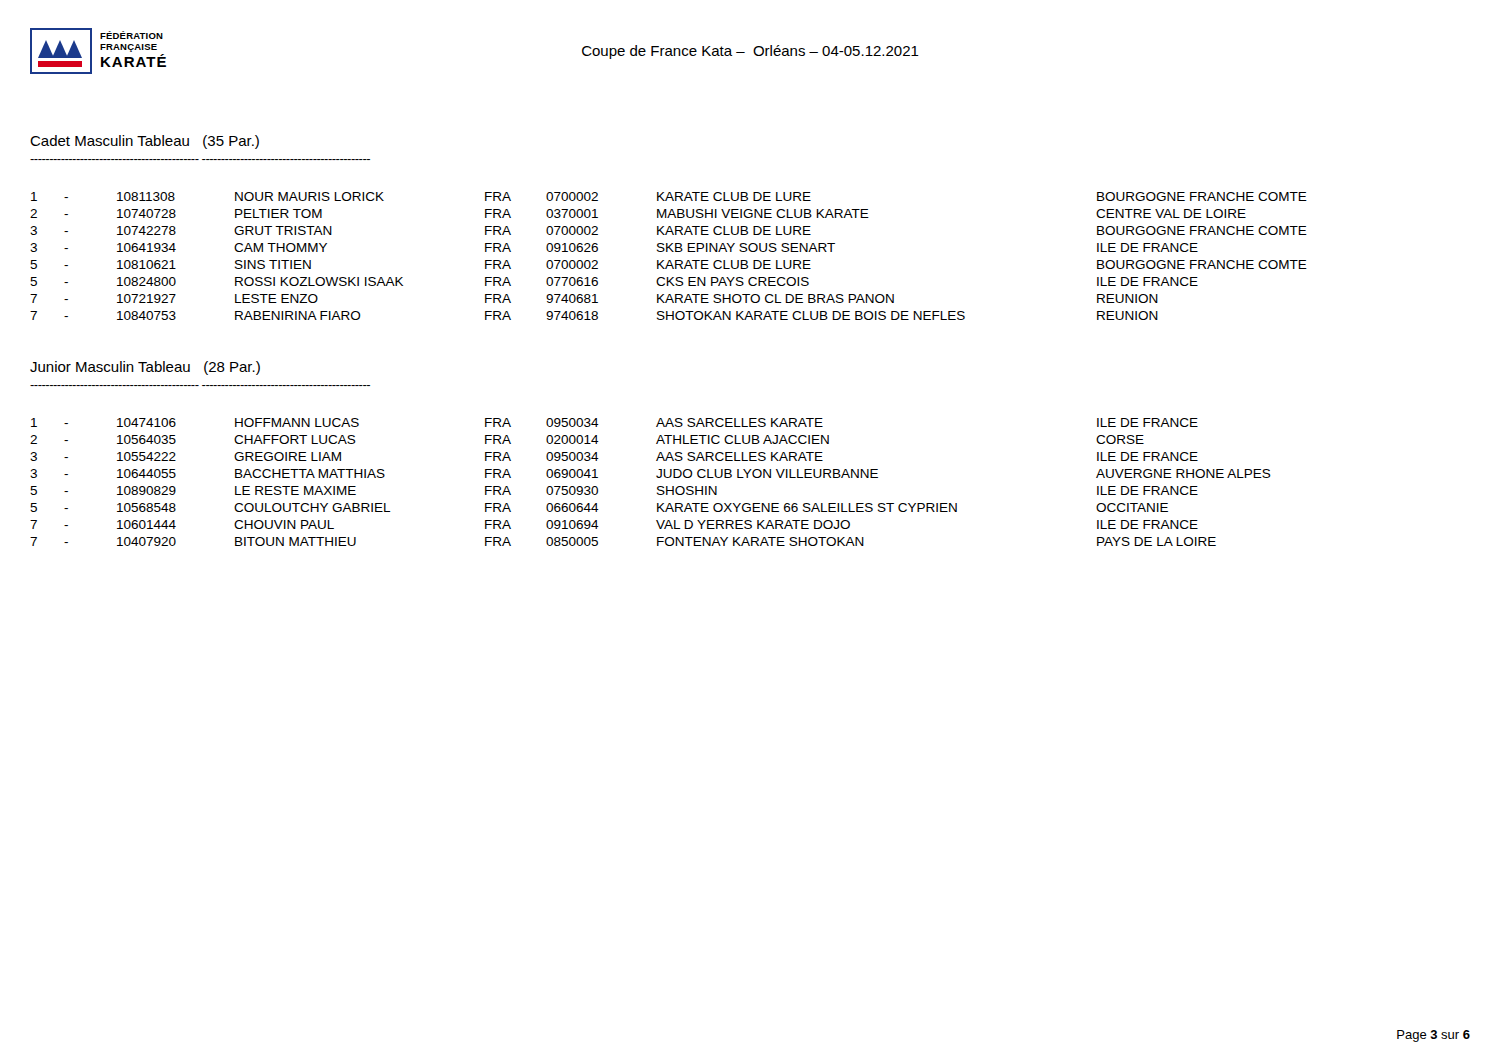FÉDÉRATION
FRANÇAISE
KARATÉ
Coupe de France Kata – Orléans – 04-05.12.2021
Cadet Masculin Tableau (35 Par.)
-------------------------------------------- --------------------------------------------
| 1 | - | 10811308 | NOUR MAURIS LORICK | FRA | 0700002 | KARATE CLUB DE LURE | BOURGOGNE FRANCHE COMTE |
| 2 | - | 10740728 | PELTIER TOM | FRA | 0370001 | MABUSHI VEIGNE CLUB KARATE | CENTRE VAL DE LOIRE |
| 3 | - | 10742278 | GRUT TRISTAN | FRA | 0700002 | KARATE CLUB DE LURE | BOURGOGNE FRANCHE COMTE |
| 3 | - | 10641934 | CAM THOMMY | FRA | 0910626 | SKB EPINAY SOUS SENART | ILE DE FRANCE |
| 5 | - | 10810621 | SINS TITIEN | FRA | 0700002 | KARATE CLUB DE LURE | BOURGOGNE FRANCHE COMTE |
| 5 | - | 10824800 | ROSSI KOZLOWSKI ISAAK | FRA | 0770616 | CKS EN PAYS CRECOIS | ILE DE FRANCE |
| 7 | - | 10721927 | LESTE ENZO | FRA | 9740681 | KARATE SHOTO CL DE BRAS PANON | REUNION |
| 7 | - | 10840753 | RABENIRINA FIARO | FRA | 9740618 | SHOTOKAN KARATE CLUB DE BOIS DE NEFLES | REUNION |
Junior Masculin Tableau (28 Par.)
-------------------------------------------- --------------------------------------------
| 1 | - | 10474106 | HOFFMANN LUCAS | FRA | 0950034 | AAS SARCELLES KARATE | ILE DE FRANCE |
| 2 | - | 10564035 | CHAFFORT LUCAS | FRA | 0200014 | ATHLETIC CLUB AJACCIEN | CORSE |
| 3 | - | 10554222 | GREGOIRE LIAM | FRA | 0950034 | AAS SARCELLES KARATE | ILE DE FRANCE |
| 3 | - | 10644055 | BACCHETTA MATTHIAS | FRA | 0690041 | JUDO CLUB LYON VILLEURBANNE | AUVERGNE RHONE ALPES |
| 5 | - | 10890829 | LE RESTE MAXIME | FRA | 0750930 | SHOSHIN | ILE DE FRANCE |
| 5 | - | 10568548 | COULOUTCHY GABRIEL | FRA | 0660644 | KARATE OXYGENE 66 SALEILLES ST CYPRIEN | OCCITANIE |
| 7 | - | 10601444 | CHOUVIN PAUL | FRA | 0910694 | VAL D YERRES KARATE DOJO | ILE DE FRANCE |
| 7 | - | 10407920 | BITOUN MATTHIEU | FRA | 0850005 | FONTENAY KARATE SHOTOKAN | PAYS DE LA LOIRE |
Page 3 sur 6